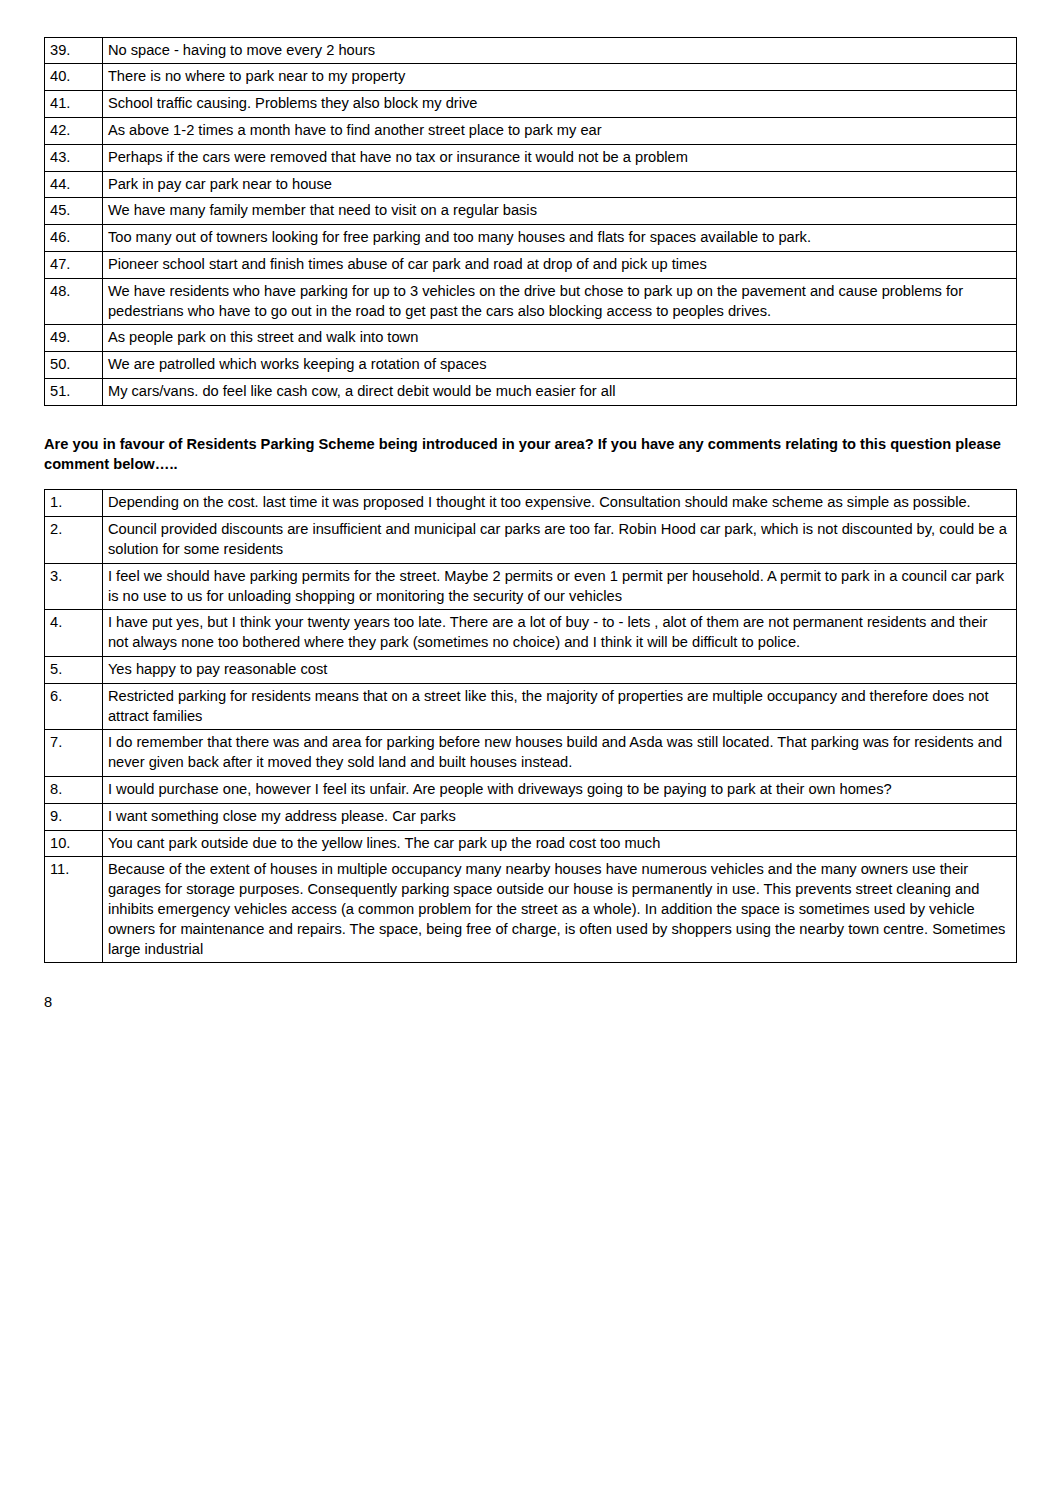| 39. | No space - having to move every 2 hours |
| 40. | There is no where to park near to my property |
| 41. | School traffic causing. Problems they also block my drive |
| 42. | As above 1-2 times a month have to find another street place to park my ear |
| 43. | Perhaps if the cars were removed that have no tax or insurance it would not be a problem |
| 44. | Park in pay car park near to house |
| 45. | We have many family member that need to visit on a regular basis |
| 46. | Too many out of towners looking for free parking and too many houses and flats for spaces available to park. |
| 47. | Pioneer school start and finish times abuse of car park and road at drop of and pick up times |
| 48. | We have residents who have parking for up to 3 vehicles on the drive but chose to park up on the pavement and cause problems for pedestrians who have to go out in the road to get past the cars also blocking access to peoples drives. |
| 49. | As people park on this street and walk into town |
| 50. | We are patrolled which works keeping a rotation of spaces |
| 51. | My cars/vans. do feel like cash cow, a direct debit would be much easier for all |
Are you in favour of Residents Parking Scheme being introduced in your area? If you have any comments relating to this question please comment below…..
| 1. | Depending on the cost. last time it was proposed I thought it too expensive. Consultation should make scheme as simple as possible. |
| 2. | Council provided discounts are insufficient and municipal car parks are too far. Robin Hood car park, which is not discounted by, could be a solution for some residents |
| 3. | I feel we should have parking permits for the street. Maybe 2 permits or even 1 permit per household. A permit to park in a council car park is no use to us for unloading shopping or monitoring the security of our vehicles |
| 4. | I have put yes, but I think your twenty years too late. There are a lot of buy - to - lets , alot of them are not permanent residents and their not always none too bothered where they park (sometimes no choice) and I think it will be difficult to police. |
| 5. | Yes happy to pay reasonable cost |
| 6. | Restricted parking for residents means that on a street like this, the majority of properties are multiple occupancy and therefore does not attract families |
| 7. | I do remember that there was and area for parking before new houses build and Asda was still located. That parking was for residents and never given back after it moved they sold land and built houses instead. |
| 8. | I would purchase one, however I feel its unfair. Are people with driveways going to be paying to park at their own homes? |
| 9. | I want something close my address please. Car parks |
| 10. | You cant park outside due to the yellow lines. The car park up the road cost too much |
| 11. | Because of the extent of houses in multiple occupancy many nearby houses have numerous vehicles and the many owners use their garages for storage purposes. Consequently parking space outside our house is permanently in use. This prevents street cleaning and inhibits emergency vehicles access (a common problem for the street as a whole). In addition the space is sometimes used by vehicle owners for maintenance and repairs. The space, being free of charge, is often used by shoppers using the nearby town centre. Sometimes large industrial |
8